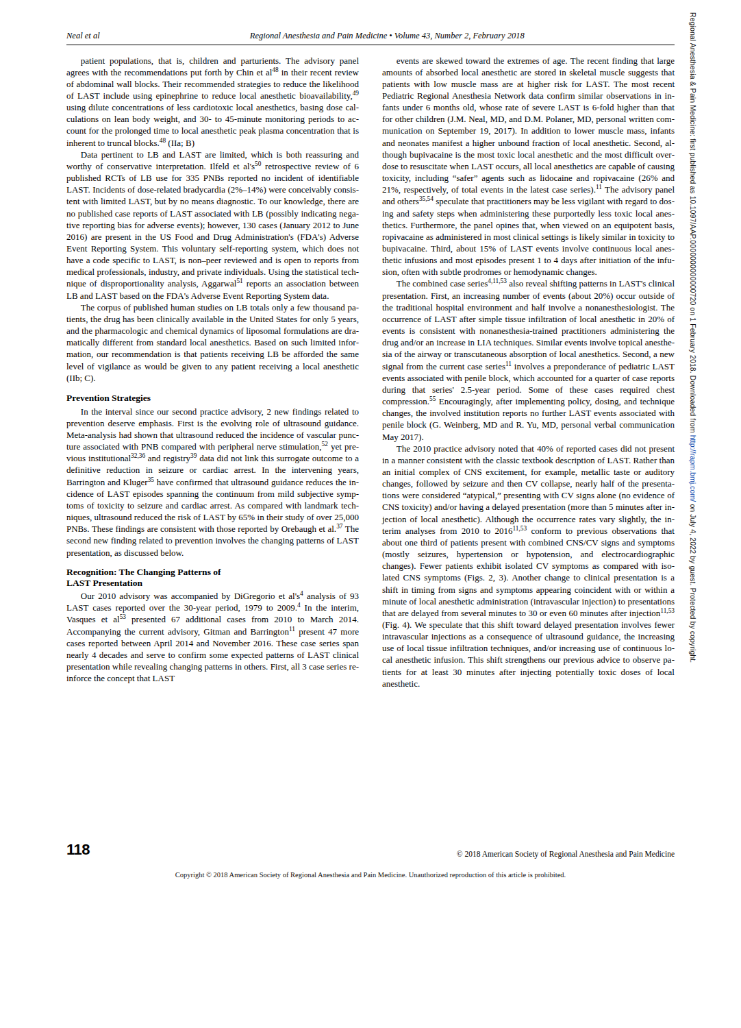Regional Anesthesia & Pain Medicine: first published as 10.1097/AAP.0000000000000720 on 1 February 2018. Downloaded from http://rapm.bmj.com/ on July 4, 2022 by guest. Protected by copyright.
Neal et al
Regional Anesthesia and Pain Medicine • Volume 43, Number 2, February 2018
patient populations, that is, children and parturients. The advisory panel agrees with the recommendations put forth by Chin et al48 in their recent review of abdominal wall blocks. Their recommended strategies to reduce the likelihood of LAST include using epinephrine to reduce local anesthetic bioavailability,49 using dilute concentrations of less cardiotoxic local anesthetics, basing dose calculations on lean body weight, and 30- to 45-minute monitoring periods to account for the prolonged time to local anesthetic peak plasma concentration that is inherent to truncal blocks.48 (IIa; B)
Data pertinent to LB and LAST are limited, which is both reassuring and worthy of conservative interpretation. Ilfeld et al's50 retrospective review of 6 published RCTs of LB use for 335 PNBs reported no incident of identifiable LAST. Incidents of dose-related bradycardia (2%–14%) were conceivably consistent with limited LAST, but by no means diagnostic. To our knowledge, there are no published case reports of LAST associated with LB (possibly indicating negative reporting bias for adverse events); however, 130 cases (January 2012 to June 2016) are present in the US Food and Drug Administration's (FDA's) Adverse Event Reporting System. This voluntary self-reporting system, which does not have a code specific to LAST, is non–peer reviewed and is open to reports from medical professionals, industry, and private individuals. Using the statistical technique of disproportionality analysis, Aggarwal51 reports an association between LB and LAST based on the FDA's Adverse Event Reporting System data.
The corpus of published human studies on LB totals only a few thousand patients, the drug has been clinically available in the United States for only 5 years, and the pharmacologic and chemical dynamics of liposomal formulations are dramatically different from standard local anesthetics. Based on such limited information, our recommendation is that patients receiving LB be afforded the same level of vigilance as would be given to any patient receiving a local anesthetic (IIb; C).
Prevention Strategies
In the interval since our second practice advisory, 2 new findings related to prevention deserve emphasis. First is the evolving role of ultrasound guidance. Meta-analysis had shown that ultrasound reduced the incidence of vascular puncture associated with PNB compared with peripheral nerve stimulation,52 yet previous institutional32,36 and registry39 data did not link this surrogate outcome to a definitive reduction in seizure or cardiac arrest. In the intervening years, Barrington and Kluger35 have confirmed that ultrasound guidance reduces the incidence of LAST episodes spanning the continuum from mild subjective symptoms of toxicity to seizure and cardiac arrest. As compared with landmark techniques, ultrasound reduced the risk of LAST by 65% in their study of over 25,000 PNBs. These findings are consistent with those reported by Orebaugh et al.37 The second new finding related to prevention involves the changing patterns of LAST presentation, as discussed below.
Recognition: The Changing Patterns of
LAST Presentation
Our 2010 advisory was accompanied by DiGregorio et al's4 analysis of 93 LAST cases reported over the 30-year period, 1979 to 2009.4 In the interim, Vasques et al53 presented 67 additional cases from 2010 to March 2014. Accompanying the current advisory, Gitman and Barrington11 present 47 more cases reported between April 2014 and November 2016. These case series span nearly 4 decades and serve to confirm some expected patterns of LAST clinical presentation while revealing changing patterns in others. First, all 3 case series reinforce the concept that LAST
events are skewed toward the extremes of age. The recent finding that large amounts of absorbed local anesthetic are stored in skeletal muscle suggests that patients with low muscle mass are at higher risk for LAST. The most recent Pediatric Regional Anesthesia Network data confirm similar observations in infants under 6 months old, whose rate of severe LAST is 6-fold higher than that for other children (J.M. Neal, MD, and D.M. Polaner, MD, personal written communication on September 19, 2017). In addition to lower muscle mass, infants and neonates manifest a higher unbound fraction of local anesthetic. Second, although bupivacaine is the most toxic local anesthetic and the most difficult overdose to resuscitate when LAST occurs, all local anesthetics are capable of causing toxicity, including “safer” agents such as lidocaine and ropivacaine (26% and 21%, respectively, of total events in the latest case series).11 The advisory panel and others35,54 speculate that practitioners may be less vigilant with regard to dosing and safety steps when administering these purportedly less toxic local anesthetics. Furthermore, the panel opines that, when viewed on an equipotent basis, ropivacaine as administered in most clinical settings is likely similar in toxicity to bupivacaine. Third, about 15% of LAST events involve continuous local anesthetic infusions and most episodes present 1 to 4 days after initiation of the infusion, often with subtle prodromes or hemodynamic changes.
The combined case series4,11,53 also reveal shifting patterns in LAST's clinical presentation. First, an increasing number of events (about 20%) occur outside of the traditional hospital environment and half involve a nonanesthesiologist. The occurrence of LAST after simple tissue infiltration of local anesthetic in 20% of events is consistent with nonanesthesia-trained practitioners administering the drug and/or an increase in LIA techniques. Similar events involve topical anesthesia of the airway or transcutaneous absorption of local anesthetics. Second, a new signal from the current case series11 involves a preponderance of pediatric LAST events associated with penile block, which accounted for a quarter of case reports during that series' 2.5-year period. Some of these cases required chest compression.55 Encouragingly, after implementing policy, dosing, and technique changes, the involved institution reports no further LAST events associated with penile block (G. Weinberg, MD and R. Yu, MD, personal verbal communication May 2017).
The 2010 practice advisory noted that 40% of reported cases did not present in a manner consistent with the classic textbook description of LAST. Rather than an initial complex of CNS excitement, for example, metallic taste or auditory changes, followed by seizure and then CV collapse, nearly half of the presentations were considered “atypical,” presenting with CV signs alone (no evidence of CNS toxicity) and/or having a delayed presentation (more than 5 minutes after injection of local anesthetic). Although the occurrence rates vary slightly, the interim analyses from 2010 to 201611,53 conform to previous observations that about one third of patients present with combined CNS/CV signs and symptoms (mostly seizures, hypertension or hypotension, and electrocardiographic changes). Fewer patients exhibit isolated CV symptoms as compared with isolated CNS symptoms (Figs. 2, 3). Another change to clinical presentation is a shift in timing from signs and symptoms appearing coincident with or within a minute of local anesthetic administration (intravascular injection) to presentations that are delayed from several minutes to 30 or even 60 minutes after injection11,53 (Fig. 4). We speculate that this shift toward delayed presentation involves fewer intravascular injections as a consequence of ultrasound guidance, the increasing use of local tissue infiltration techniques, and/or increasing use of continuous local anesthetic infusion. This shift strengthens our previous advice to observe patients for at least 30 minutes after injecting potentially toxic doses of local anesthetic.
118
© 2018 American Society of Regional Anesthesia and Pain Medicine
Copyright © 2018 American Society of Regional Anesthesia and Pain Medicine. Unauthorized reproduction of this article is prohibited.